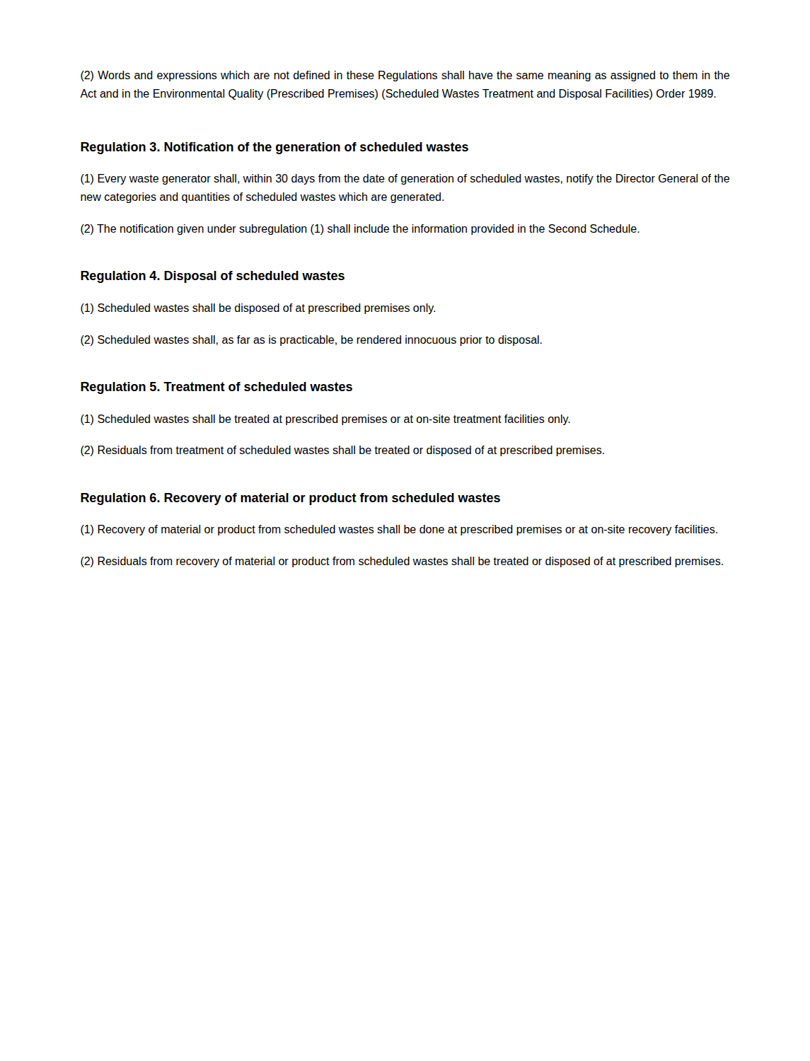(2) Words and expressions which are not defined in these Regulations shall have the same meaning as assigned to them in the Act and in the Environmental Quality (Prescribed Premises) (Scheduled Wastes Treatment and Disposal Facilities) Order 1989.
Regulation 3. Notification of the generation of scheduled wastes
(1) Every waste generator shall, within 30 days from the date of generation of scheduled wastes, notify the Director General of the new categories and quantities of scheduled wastes which are generated.
(2) The notification given under subregulation (1) shall include the information provided in the Second Schedule.
Regulation 4. Disposal of scheduled wastes
(1) Scheduled wastes shall be disposed of at prescribed premises only.
(2) Scheduled wastes shall, as far as is practicable, be rendered innocuous prior to disposal.
Regulation 5. Treatment of scheduled wastes
(1) Scheduled wastes shall be treated at prescribed premises or at on-site treatment facilities only.
(2) Residuals from treatment of scheduled wastes shall be treated or disposed of at prescribed premises.
Regulation 6. Recovery of material or product from scheduled wastes
(1) Recovery of material or product from scheduled wastes shall be done at prescribed premises or at on-site recovery facilities.
(2) Residuals from recovery of material or product from scheduled wastes shall be treated or disposed of at prescribed premises.